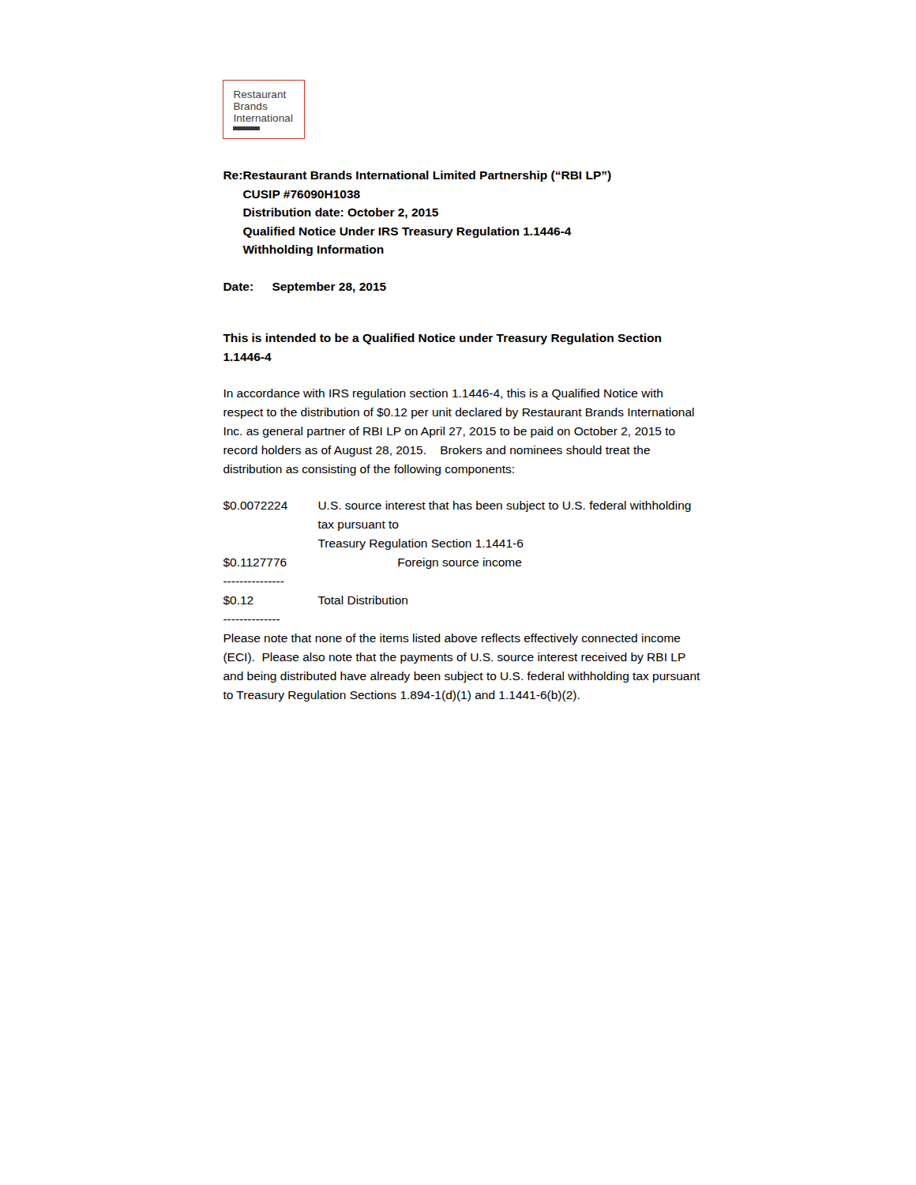Restaurant
Brands
International
| Re: | Restaurant Brands International Limited Partnership (“RBI LP”) |
| | CUSIP #76090H1038 |
| | Distribution date: October 2, 2015 |
| | Qualified Notice Under IRS Treasury Regulation 1.1446-4 |
| | Withholding Information |
Date: September 28, 2015
This is intended to be a Qualified Notice under Treasury Regulation Section 1.1446-4
In accordance with IRS regulation section 1.1446-4, this is a Qualified Notice with respect to the distribution of $0.12 per unit declared by Restaurant Brands International Inc. as general partner of RBI LP on April 27, 2015 to be paid on October 2, 2015 to record holders as of August 28, 2015. Brokers and nominees should treat the distribution as consisting of the following components:
| $0.0072224 | U.S. source interest that has been subject to U.S. federal withholding tax pursuant to |
| | Treasury Regulation Section 1.1441-6 |
| $0.1127776 | Foreign source income |
| --------------- |
| $0.12 | Total Distribution |
| -------------- |
Please note that none of the items listed above reflects effectively connected income (ECI). Please also note that the payments of U.S. source interest received by RBI LP and being distributed have already been subject to U.S. federal withholding tax pursuant to Treasury Regulation Sections 1.894-1(d)(1) and 1.1441-6(b)(2).